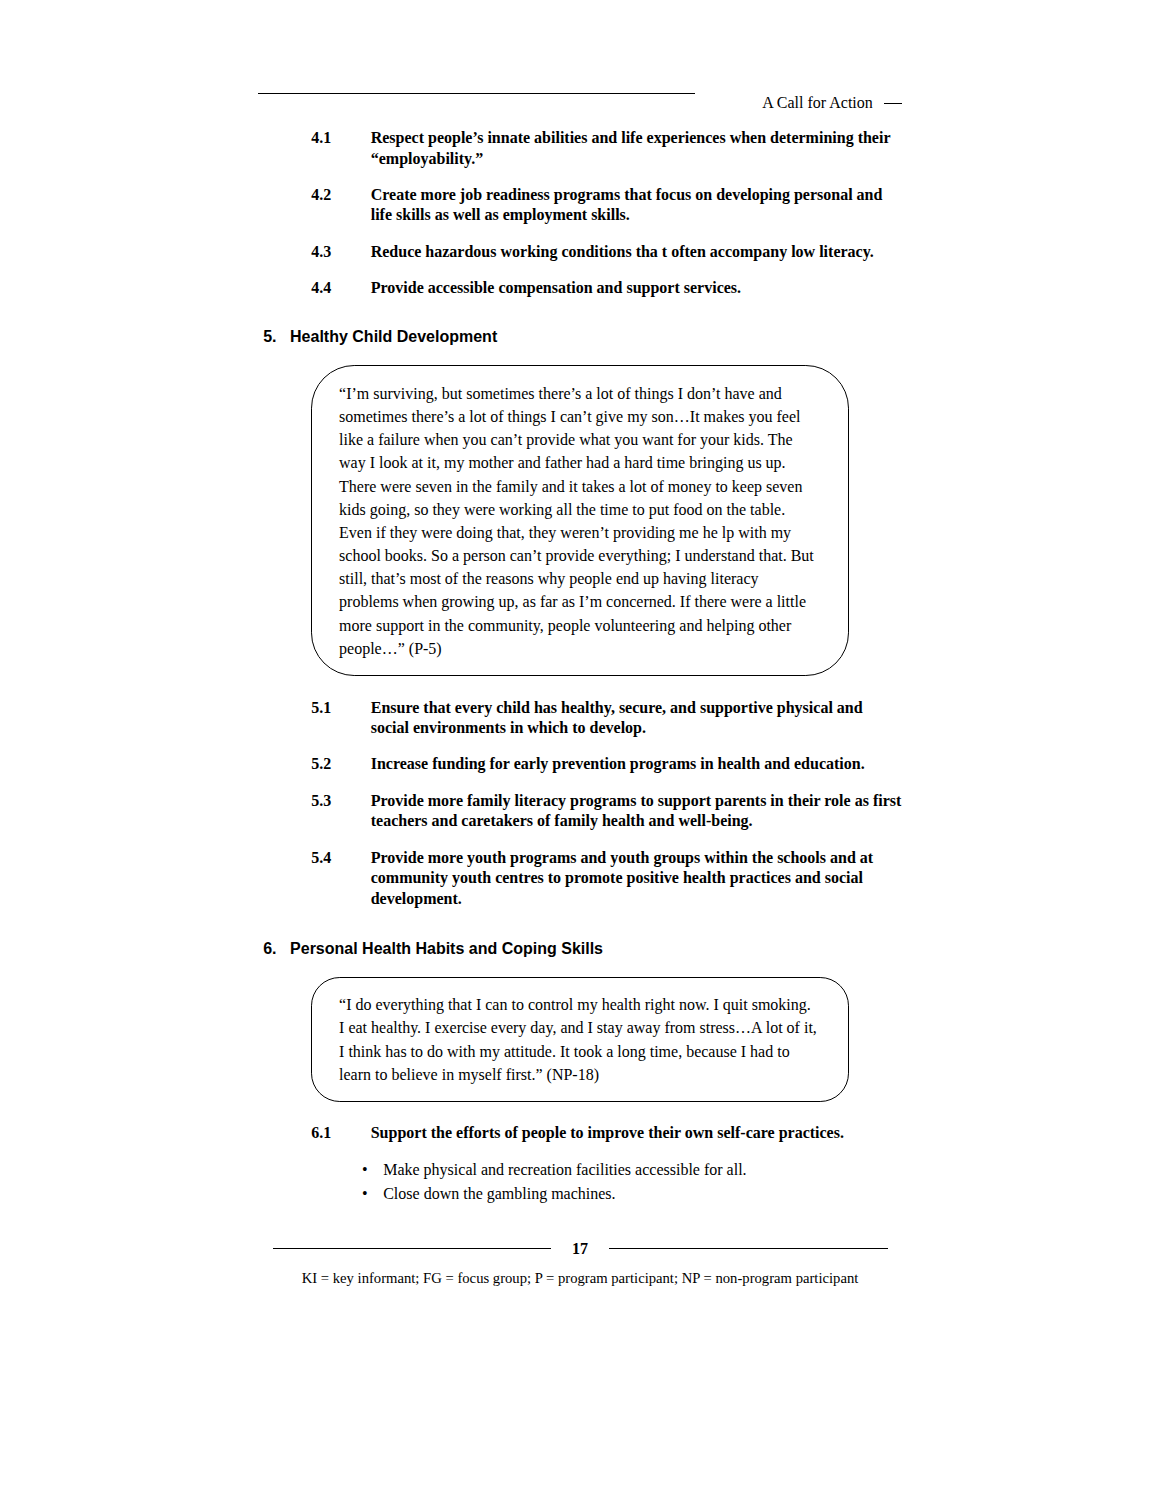A Call for Action
4.1
Respect people’s innate abilities and life experiences when determining their “employability.”
4.2
Create more job readiness programs that focus on developing personal and life skills as well as employment skills.
4.3
Reduce hazardous working conditions tha t often accompany low literacy.
4.4
Provide accessible compensation and support services.
5. Healthy Child Development
“I’m surviving, but sometimes there’s a lot of things I don’t have and sometimes there’s a lot of things I can’t give my son…It makes you feel like a failure when you can’t provide what you want for your kids. The way I look at it, my mother and father had a hard time bringing us up. There were seven in the family and it takes a lot of money to keep seven kids going, so they were working all the time to put food on the table. Even if they were doing that, they weren’t providing me he lp with my school books. So a person can’t provide everything; I understand that. But still, that’s most of the reasons why people end up having literacy problems when growing up, as far as I’m concerned. If there were a little more support in the community, people volunteering and helping other people…” (P-5)
5.1
Ensure that every child has healthy, secure, and supportive physical and social environments in which to develop.
5.2
Increase funding for early prevention programs in health and education.
5.3
Provide more family literacy programs to support parents in their role as first teachers and caretakers of family health and well-being.
5.4
Provide more youth programs and youth groups within the schools and at community youth centres to promote positive health practices and social development.
6. Personal Health Habits and Coping Skills
“I do everything that I can to control my health right now. I quit smoking. I eat healthy. I exercise every day, and I stay away from stress…A lot of it, I think has to do with my attitude. It took a long time, because I had to learn to believe in myself first.” (NP-18)
6.1
Support the efforts of people to improve their own self-care practices.
Make physical and recreation facilities accessible for all.
Close down the gambling machines.
17
KI = key informant; FG = focus group; P = program participant; NP = non-program participant